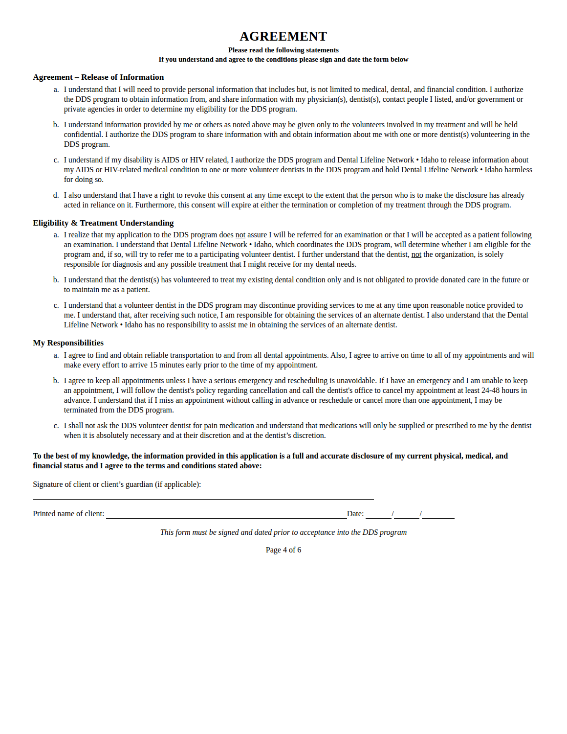AGREEMENT
Please read the following statements
If you understand and agree to the conditions please sign and date the form below
Agreement – Release of Information
I understand that I will need to provide personal information that includes but, is not limited to medical, dental, and financial condition. I authorize the DDS program to obtain information from, and share information with my physician(s), dentist(s), contact people I listed, and/or government or private agencies in order to determine my eligibility for the DDS program.
I understand information provided by me or others as noted above may be given only to the volunteers involved in my treatment and will be held confidential. I authorize the DDS program to share information with and obtain information about me with one or more dentist(s) volunteering in the DDS program.
I understand if my disability is AIDS or HIV related, I authorize the DDS program and Dental Lifeline Network • Idaho to release information about my AIDS or HIV-related medical condition to one or more volunteer dentists in the DDS program and hold Dental Lifeline Network • Idaho harmless for doing so.
I also understand that I have a right to revoke this consent at any time except to the extent that the person who is to make the disclosure has already acted in reliance on it. Furthermore, this consent will expire at either the termination or completion of my treatment through the DDS program.
Eligibility & Treatment Understanding
I realize that my application to the DDS program does not assure I will be referred for an examination or that I will be accepted as a patient following an examination. I understand that Dental Lifeline Network • Idaho, which coordinates the DDS program, will determine whether I am eligible for the program and, if so, will try to refer me to a participating volunteer dentist. I further understand that the dentist, not the organization, is solely responsible for diagnosis and any possible treatment that I might receive for my dental needs.
I understand that the dentist(s) has volunteered to treat my existing dental condition only and is not obligated to provide donated care in the future or to maintain me as a patient.
I understand that a volunteer dentist in the DDS program may discontinue providing services to me at any time upon reasonable notice provided to me. I understand that, after receiving such notice, I am responsible for obtaining the services of an alternate dentist. I also understand that the Dental Lifeline Network • Idaho has no responsibility to assist me in obtaining the services of an alternate dentist.
My Responsibilities
I agree to find and obtain reliable transportation to and from all dental appointments. Also, I agree to arrive on time to all of my appointments and will make every effort to arrive 15 minutes early prior to the time of my appointment.
I agree to keep all appointments unless I have a serious emergency and rescheduling is unavoidable. If I have an emergency and I am unable to keep an appointment, I will follow the dentist's policy regarding cancellation and call the dentist's office to cancel my appointment at least 24-48 hours in advance. I understand that if I miss an appointment without calling in advance or reschedule or cancel more than one appointment, I may be terminated from the DDS program.
I shall not ask the DDS volunteer dentist for pain medication and understand that medications will only be supplied or prescribed to me by the dentist when it is absolutely necessary and at their discretion and at the dentist’s discretion.
To the best of my knowledge, the information provided in this application is a full and accurate disclosure of my current physical, medical, and financial status and I agree to the terms and conditions stated above:
Signature of client or client’s guardian (if applicable):
Printed name of client: Date: / /
This form must be signed and dated prior to acceptance into the DDS program
Page 4 of 6